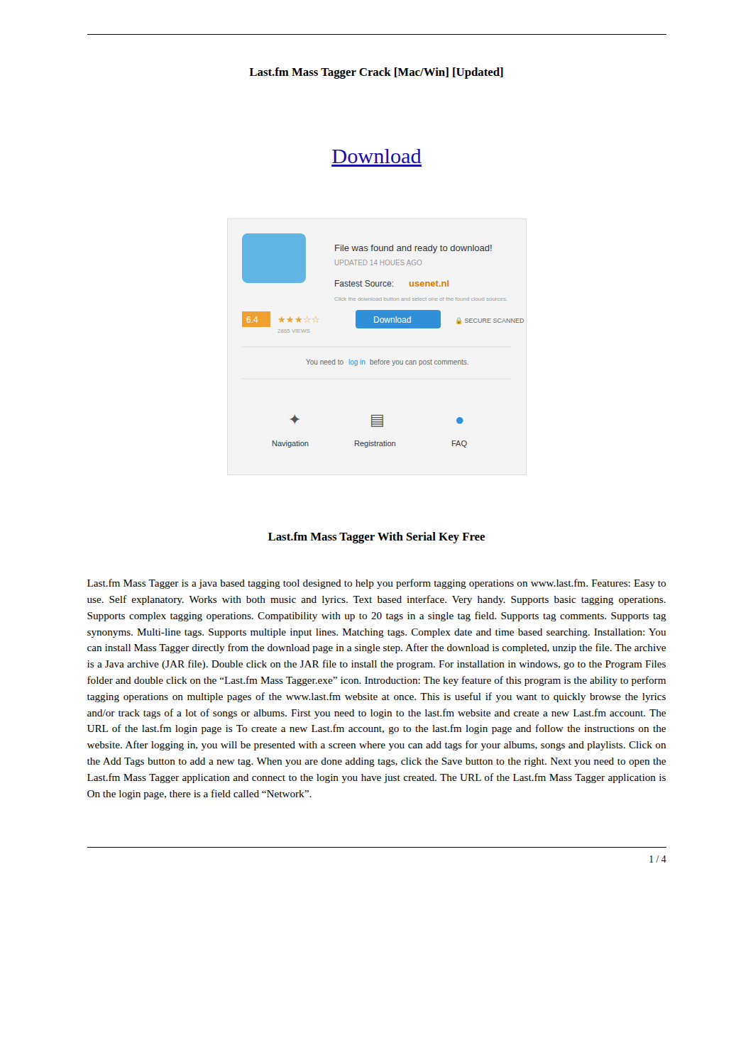Last.fm Mass Tagger Crack [Mac/Win] [Updated]
Download
Last.fm Mass Tagger With Serial Key Free
Last.fm Mass Tagger is a java based tagging tool designed to help you perform tagging operations on www.last.fm. Features: Easy to use. Self explanatory. Works with both music and lyrics. Text based interface. Very handy. Supports basic tagging operations. Supports complex tagging operations. Compatibility with up to 20 tags in a single tag field. Supports tag comments. Supports tag synonyms. Multi-line tags. Supports multiple input lines. Matching tags. Complex date and time based searching. Installation: You can install Mass Tagger directly from the download page in a single step. After the download is completed, unzip the file. The archive is a Java archive (JAR file). Double click on the JAR file to install the program. For installation in windows, go to the Program Files folder and double click on the “Last.fm Mass Tagger.exe” icon. Introduction: The key feature of this program is the ability to perform tagging operations on multiple pages of the www.last.fm website at once. This is useful if you want to quickly browse the lyrics and/or track tags of a lot of songs or albums. First you need to login to the last.fm website and create a new Last.fm account. The URL of the last.fm login page is To create a new Last.fm account, go to the last.fm login page and follow the instructions on the website. After logging in, you will be presented with a screen where you can add tags for your albums, songs and playlists. Click on the Add Tags button to add a new tag. When you are done adding tags, click the Save button to the right. Next you need to open the Last.fm Mass Tagger application and connect to the login you have just created. The URL of the Last.fm Mass Tagger application is On the login page, there is a field called “Network”.
1 / 4